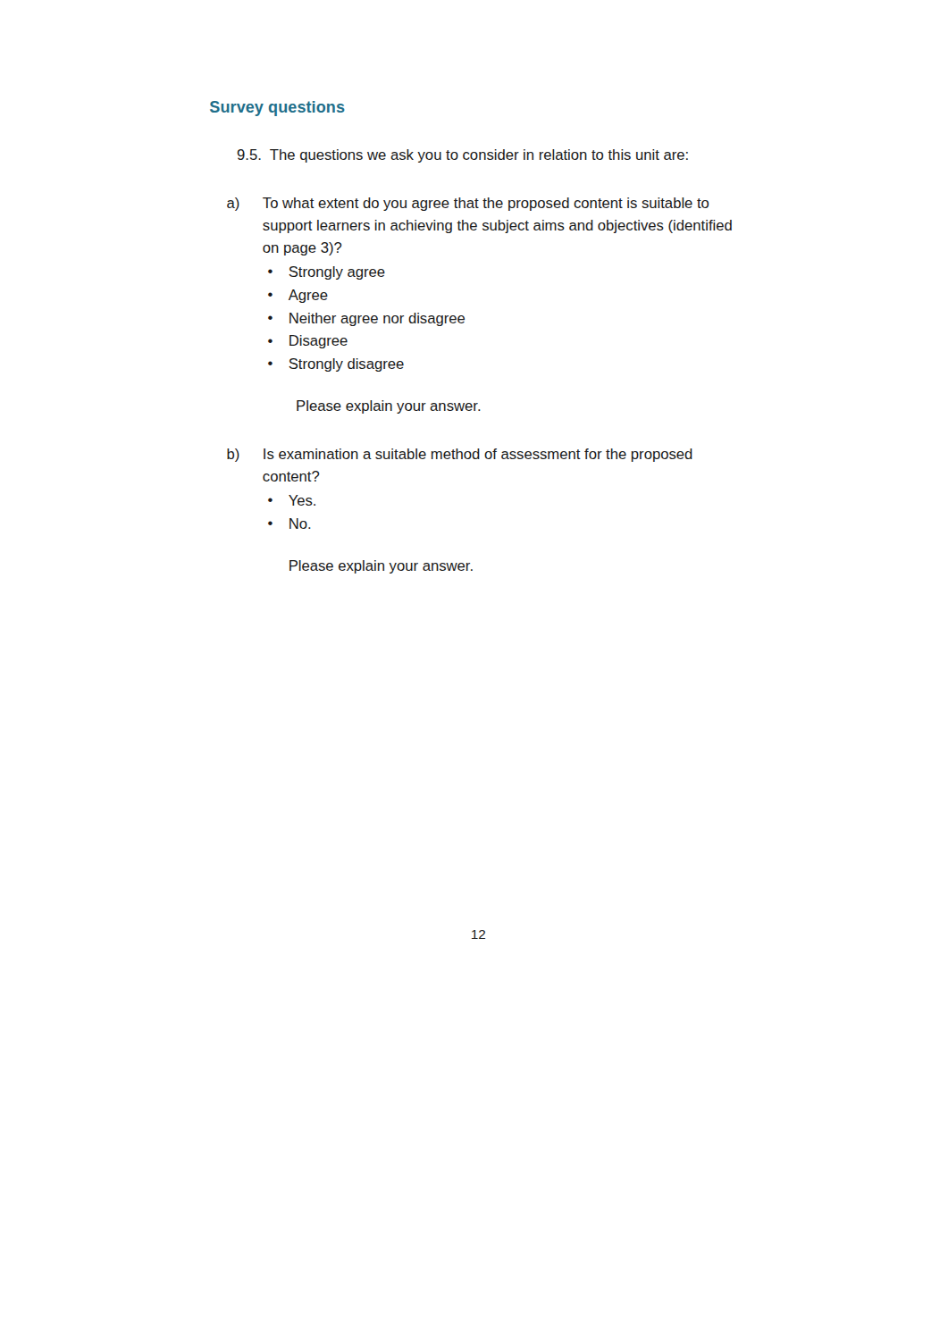Survey questions
9.5. The questions we ask you to consider in relation to this unit are:
a) To what extent do you agree that the proposed content is suitable to support learners in achieving the subject aims and objectives (identified on page 3)?
Strongly agree
Agree
Neither agree nor disagree
Disagree
Strongly disagree
Please explain your answer.
b) Is examination a suitable method of assessment for the proposed content?
Yes.
No.
Please explain your answer.
12